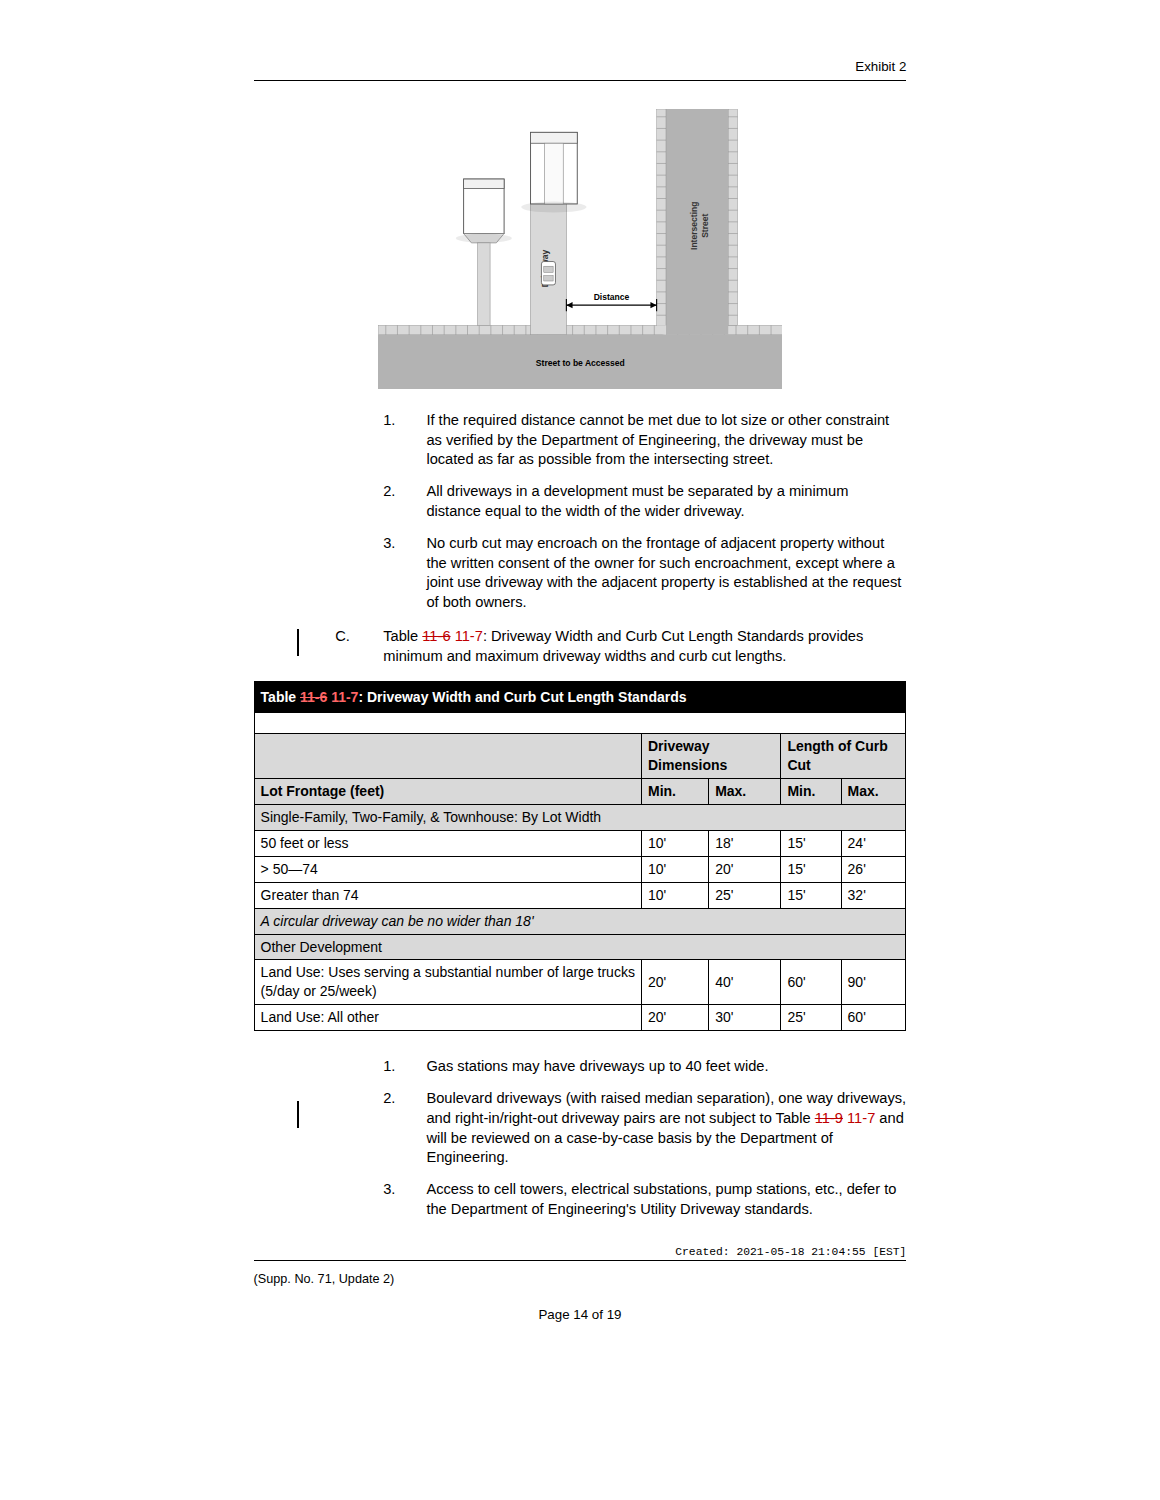Exhibit 2
Driveway Distance Intersecting Street Street to be Accessed
1. If the required distance cannot be met due to lot size or other constraint as verified by the Department of Engineering, the driveway must be located as far as possible from the intersecting street.
2. All driveways in a development must be separated by a minimum distance equal to the width of the wider driveway.
3. No curb cut may encroach on the frontage of adjacent property without the written consent of the owner for such encroachment, except where a joint use driveway with the adjacent property is established at the request of both owners.
C. Table 11-6 11-7: Driveway Width and Curb Cut Length Standards provides minimum and maximum driveway widths and curb cut lengths.
| Table 11-6 11-7 : Driveway Width and Curb Cut Length Standards |
| --- |
| | Driveway Dimensions | Length of Curb Cut |
| Lot Frontage (feet) | Min. | Max. | Min. | Max. |
| Single-Family, Two-Family, & Townhouse: By Lot Width |
| 50 feet or less | 10' | 18' | 15' | 24' |
| > 50—74 | 10' | 20' | 15' | 26' |
| Greater than 74 | 10' | 25' | 15' | 32' |
| A circular driveway can be no wider than 18' |
| Other Development |
| Land Use: Uses serving a substantial number of large trucks (5/day or 25/week) | 20' | 40' | 60' | 90' |
| Land Use: All other | 20' | 30' | 25' | 60' |
1. Gas stations may have driveways up to 40 feet wide.
2. Boulevard driveways (with raised median separation), one way driveways, and right-in/right-out driveway pairs are not subject to Table 11-9 11-7 and will be reviewed on a case-by-case basis by the Department of Engineering.
3. Access to cell towers, electrical substations, pump stations, etc., defer to the Department of Engineering's Utility Driveway standards.
Created: 2021-05-18 21:04:55 [EST]
(Supp. No. 71, Update 2)
Page 14 of 19